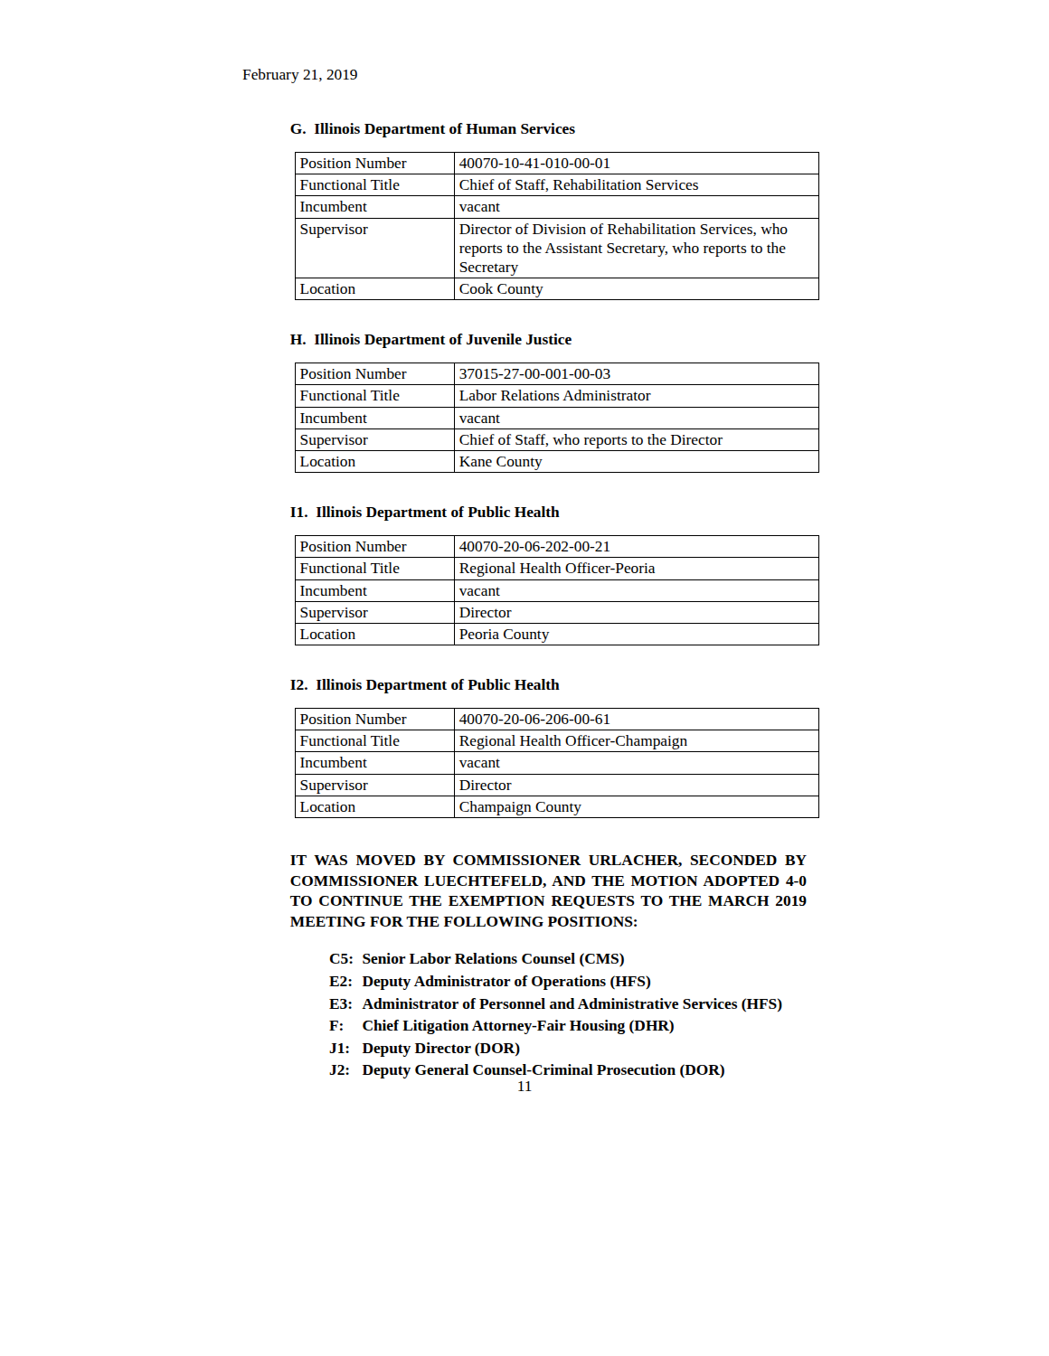February 21, 2019
G. Illinois Department of Human Services
| Position Number | 40070-10-41-010-00-01 |
| Functional Title | Chief of Staff, Rehabilitation Services |
| Incumbent | vacant |
| Supervisor | Director of Division of Rehabilitation Services, who reports to the Assistant Secretary, who reports to the Secretary |
| Location | Cook County |
H. Illinois Department of Juvenile Justice
| Position Number | 37015-27-00-001-00-03 |
| Functional Title | Labor Relations Administrator |
| Incumbent | vacant |
| Supervisor | Chief of Staff, who reports to the Director |
| Location | Kane County |
I1. Illinois Department of Public Health
| Position Number | 40070-20-06-202-00-21 |
| Functional Title | Regional Health Officer-Peoria |
| Incumbent | vacant |
| Supervisor | Director |
| Location | Peoria County |
I2. Illinois Department of Public Health
| Position Number | 40070-20-06-206-00-61 |
| Functional Title | Regional Health Officer-Champaign |
| Incumbent | vacant |
| Supervisor | Director |
| Location | Champaign County |
IT WAS MOVED BY COMMISSIONER URLACHER, SECONDED BY COMMISSIONER LUECHTEFELD, AND THE MOTION ADOPTED 4-0 TO CONTINUE THE EXEMPTION REQUESTS TO THE MARCH 2019 MEETING FOR THE FOLLOWING POSITIONS:
C5: Senior Labor Relations Counsel (CMS)
E2: Deputy Administrator of Operations (HFS)
E3: Administrator of Personnel and Administrative Services (HFS)
F: Chief Litigation Attorney-Fair Housing (DHR)
J1: Deputy Director (DOR)
J2: Deputy General Counsel-Criminal Prosecution (DOR)
11